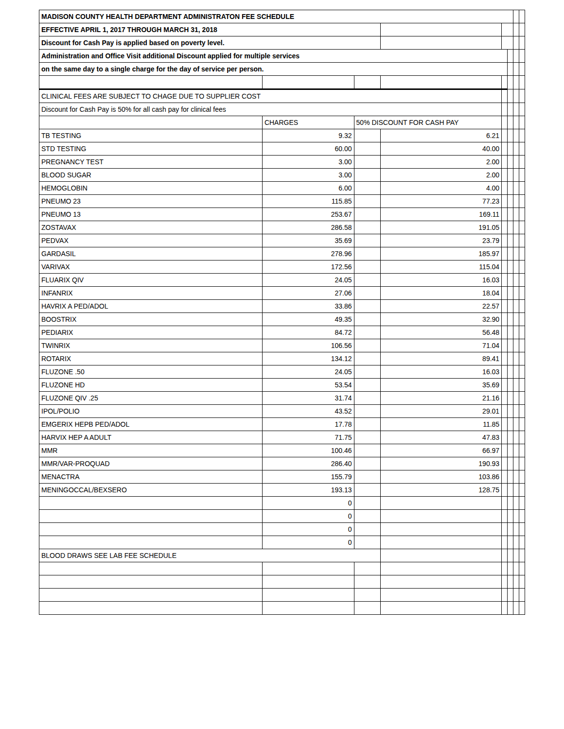| MADISON COUNTY HEALTH DEPARTMENT ADMINISTRATON FEE SCHEDULE | | | | | |
| EFFECTIVE APRIL 1, 2017 THROUGH MARCH 31, 2018 | | | | | | |
| Discount for Cash Pay is applied based on poverty level. | | | | | | |
| Administration and Office Visit additional Discount applied for multiple services | | | | |
| on the same day to a single charge for the day of service per person. | | | | | |
| CLINICAL FEES ARE SUBJECT TO CHAGE DUE TO SUPPLIER COST | | | | | |
| Discount for Cash Pay is 50% for all cash pay for clinical fees | | | | | |
| | CHARGES | 50% DISCOUNT FOR CASH PAY | | | | |
| TB TESTING | 9.32 | | 6.21 | | | | |
| STD TESTING | 60.00 | | 40.00 | | | | |
| PREGNANCY TEST | 3.00 | | 2.00 | | | | |
| BLOOD SUGAR | 3.00 | | 2.00 | | | | |
| HEMOGLOBIN | 6.00 | | 4.00 | | | | |
| PNEUMO 23 | 115.85 | | 77.23 | | | | |
| PNEUMO 13 | 253.67 | | 169.11 | | | | |
| ZOSTAVAX | 286.58 | | 191.05 | | | | |
| PEDVAX | 35.69 | | 23.79 | | | | |
| GARDASIL | 278.96 | | 185.97 | | | | |
| VARIVAX | 172.56 | | 115.04 | | | | |
| FLUARIX QIV | 24.05 | | 16.03 | | | | |
| INFANRIX | 27.06 | | 18.04 | | | | |
| HAVRIX A PED/ADOL | 33.86 | | 22.57 | | | | |
| BOOSTRIX | 49.35 | | 32.90 | | | | |
| PEDIARIX | 84.72 | | 56.48 | | | | |
| TWINRIX | 106.56 | | 71.04 | | | | |
| ROTARIX | 134.12 | | 89.41 | | | | |
| FLUZONE .50 | 24.05 | | 16.03 | | | | |
| FLUZONE HD | 53.54 | | 35.69 | | | | |
| FLUZONE QIV .25 | 31.74 | | 21.16 | | | | |
| IPOL/POLIO | 43.52 | | 29.01 | | | | |
| EMGERIX HEPB PED/ADOL | 17.78 | | 11.85 | | | | |
| HARVIX HEP A ADULT | 71.75 | | 47.83 | | | | |
| MMR | 100.46 | | 66.97 | | | | |
| MMR/VAR-PROQUAD | 286.40 | | 190.93 | | | | |
| MENACTRA | 155.79 | | 103.86 | | | | |
| MENINGOCCAL/BEXSERO | 193.13 | | 128.75 | | | | |
| | 0 | | | | | | |
| | 0 | | | | | | |
| | 0 | | | | | | |
| | 0 | | | | | | |
| BLOOD DRAWS SEE LAB FEE SCHEDULE | | | | | | |